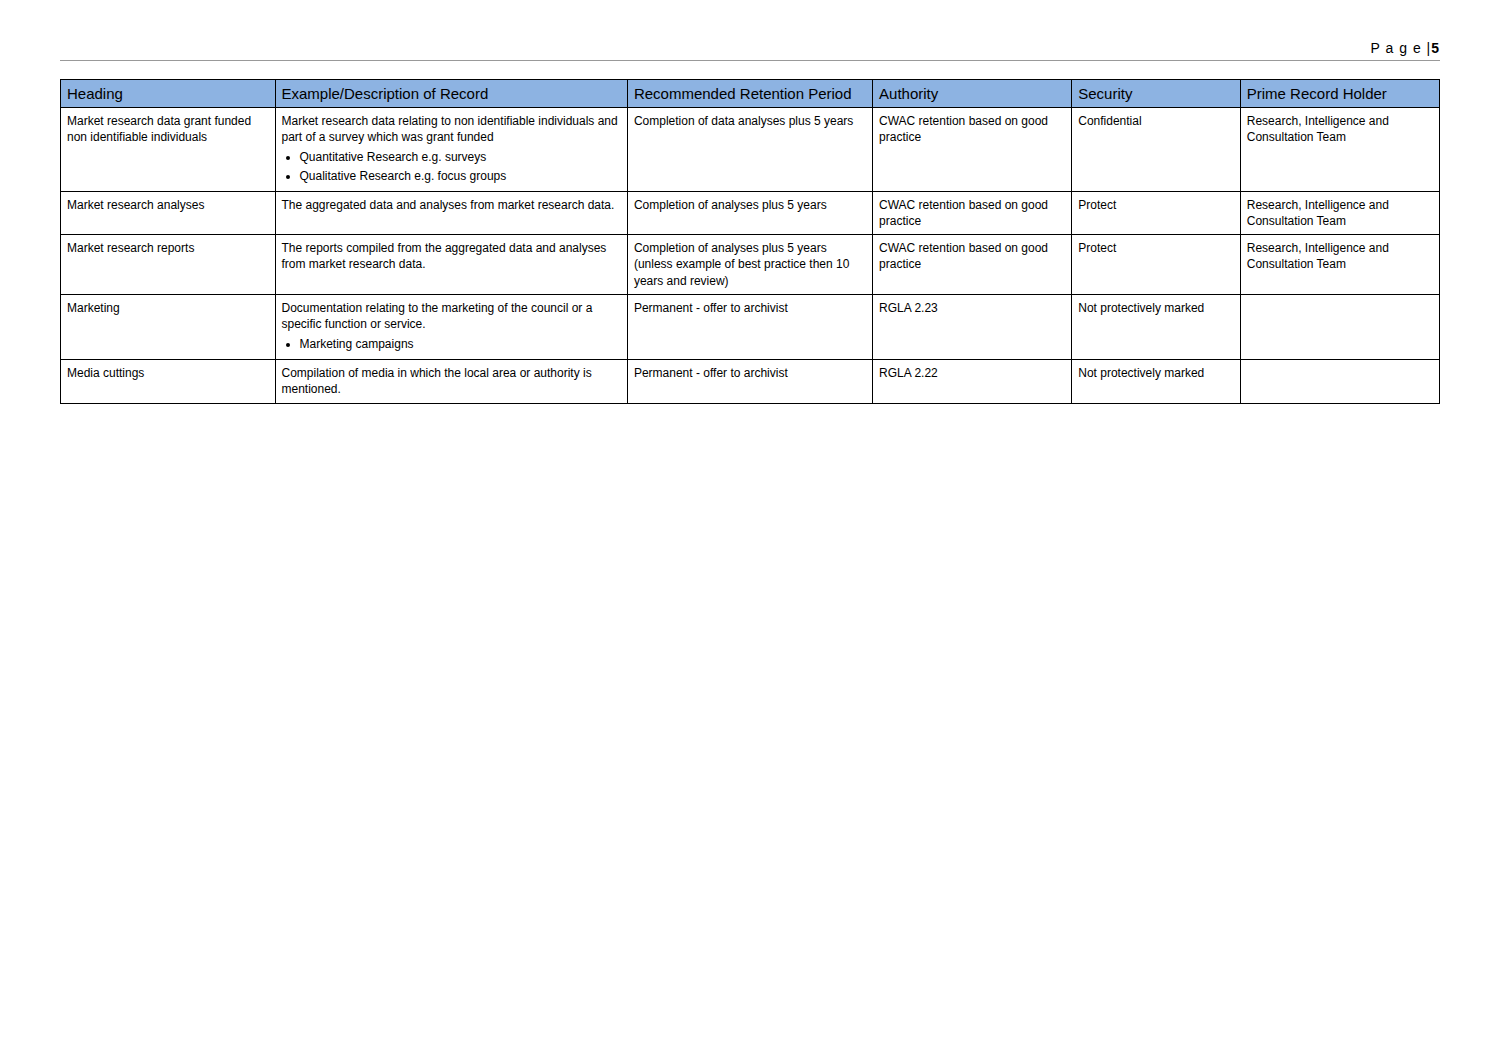P a g e |5
| Heading | Example/Description of Record | Recommended Retention Period | Authority | Security | Prime Record Holder |
| --- | --- | --- | --- | --- | --- |
| Market research data grant funded non identifiable individuals | Market research data relating to non identifiable individuals and part of a survey which was grant funded Quantitative Research e.g. surveys Qualitative Research e.g. focus groups | Completion of data analyses plus 5 years | CWAC retention based on good practice | Confidential | Research, Intelligence and Consultation Team |
| Market research analyses | The aggregated data and analyses from market research data. | Completion of analyses plus 5 years | CWAC retention based on good practice | Protect | Research, Intelligence and Consultation Team |
| Market research reports | The reports compiled from the aggregated data and analyses from market research data. | Completion of analyses plus 5 years (unless example of best practice then 10 years and review) | CWAC retention based on good practice | Protect | Research, Intelligence and Consultation Team |
| Marketing | Documentation relating to the marketing of the council or a specific function or service. Marketing campaigns | Permanent - offer to archivist | RGLA 2.23 | Not protectively marked | |
| Media cuttings | Compilation of media in which the local area or authority is mentioned. | Permanent - offer to archivist | RGLA 2.22 | Not protectively marked | |